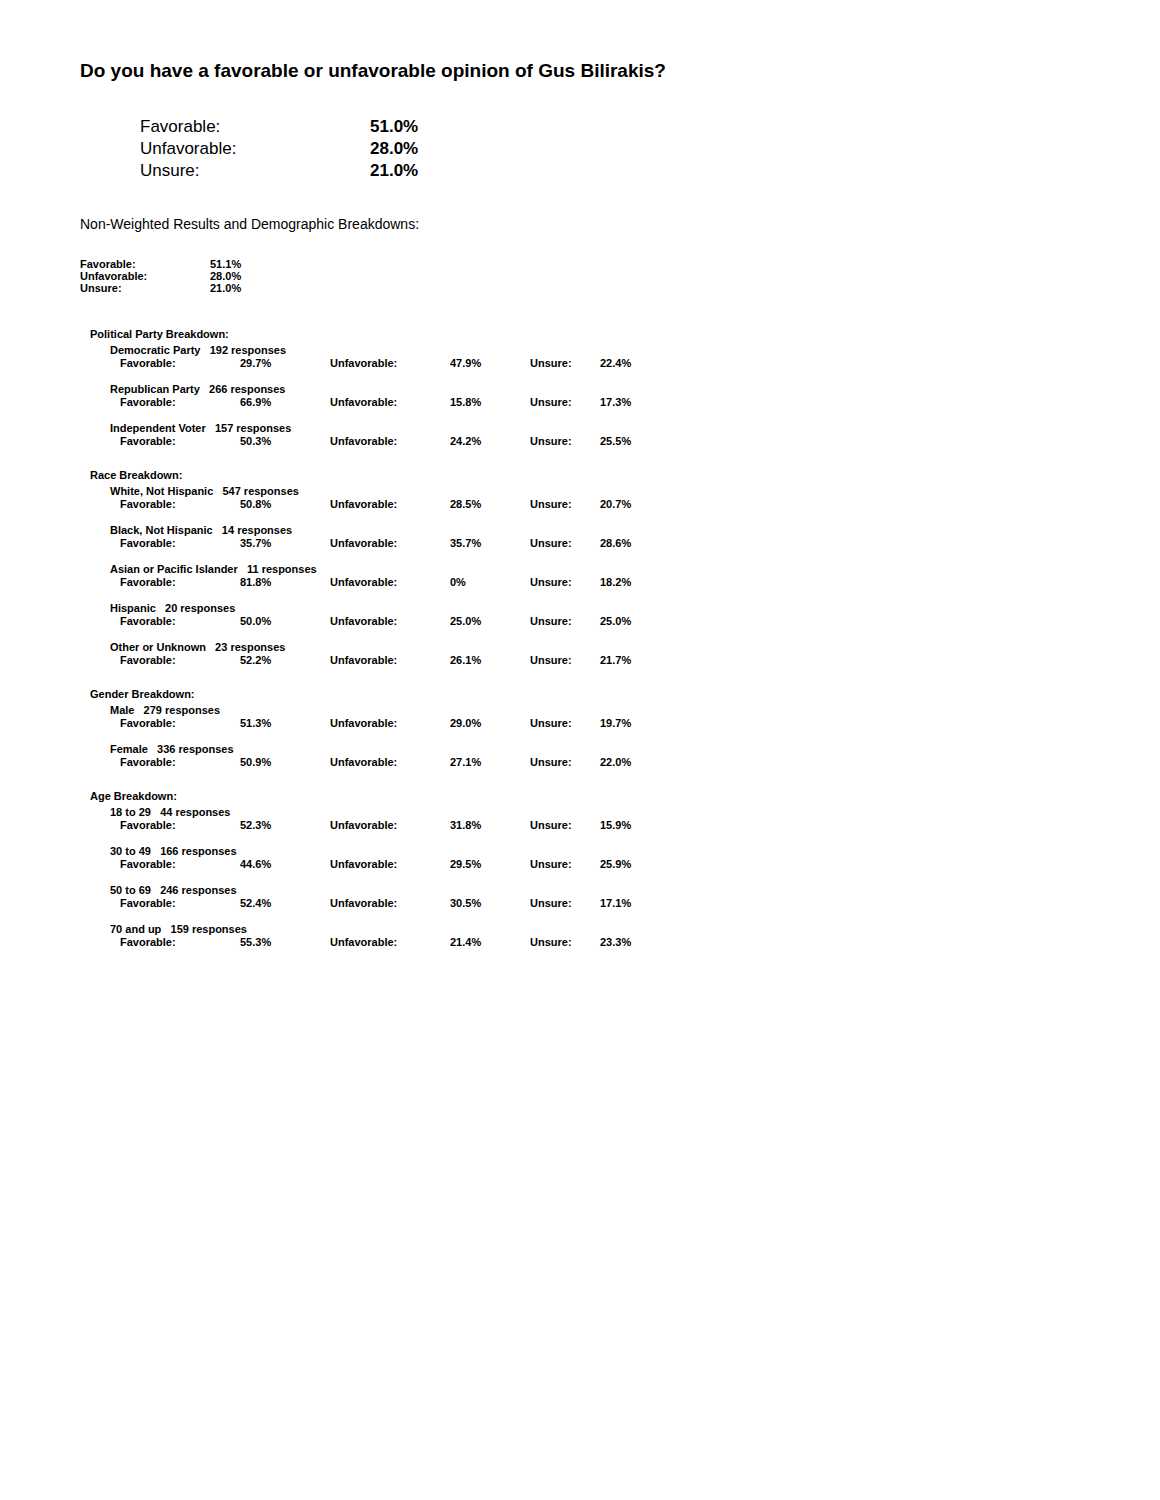Do you have a favorable or unfavorable opinion of Gus Bilirakis?
| Favorable: | 51.0% |
| Unfavorable: | 28.0% |
| Unsure: | 21.0% |
Non-Weighted Results and Demographic Breakdowns:
| Favorable: | 51.1% |
| Unfavorable: | 28.0% |
| Unsure: | 21.0% |
Political Party Breakdown:
Democratic Party 192 responses
| Favorable: | 29.7% | Unfavorable: | 47.9% | Unsure: | 22.4% |
Republican Party 266 responses
| Favorable: | 66.9% | Unfavorable: | 15.8% | Unsure: | 17.3% |
Independent Voter 157 responses
| Favorable: | 50.3% | Unfavorable: | 24.2% | Unsure: | 25.5% |
Race Breakdown:
White, Not Hispanic 547 responses
| Favorable: | 50.8% | Unfavorable: | 28.5% | Unsure: | 20.7% |
Black, Not Hispanic 14 responses
| Favorable: | 35.7% | Unfavorable: | 35.7% | Unsure: | 28.6% |
Asian or Pacific Islander 11 responses
| Favorable: | 81.8% | Unfavorable: | 0% | Unsure: | 18.2% |
Hispanic 20 responses
| Favorable: | 50.0% | Unfavorable: | 25.0% | Unsure: | 25.0% |
Other or Unknown 23 responses
| Favorable: | 52.2% | Unfavorable: | 26.1% | Unsure: | 21.7% |
Gender Breakdown:
Male 279 responses
| Favorable: | 51.3% | Unfavorable: | 29.0% | Unsure: | 19.7% |
Female 336 responses
| Favorable: | 50.9% | Unfavorable: | 27.1% | Unsure: | 22.0% |
Age Breakdown:
18 to 29 44 responses
| Favorable: | 52.3% | Unfavorable: | 31.8% | Unsure: | 15.9% |
30 to 49 166 responses
| Favorable: | 44.6% | Unfavorable: | 29.5% | Unsure: | 25.9% |
50 to 69 246 responses
| Favorable: | 52.4% | Unfavorable: | 30.5% | Unsure: | 17.1% |
70 and up 159 responses
| Favorable: | 55.3% | Unfavorable: | 21.4% | Unsure: | 23.3% |